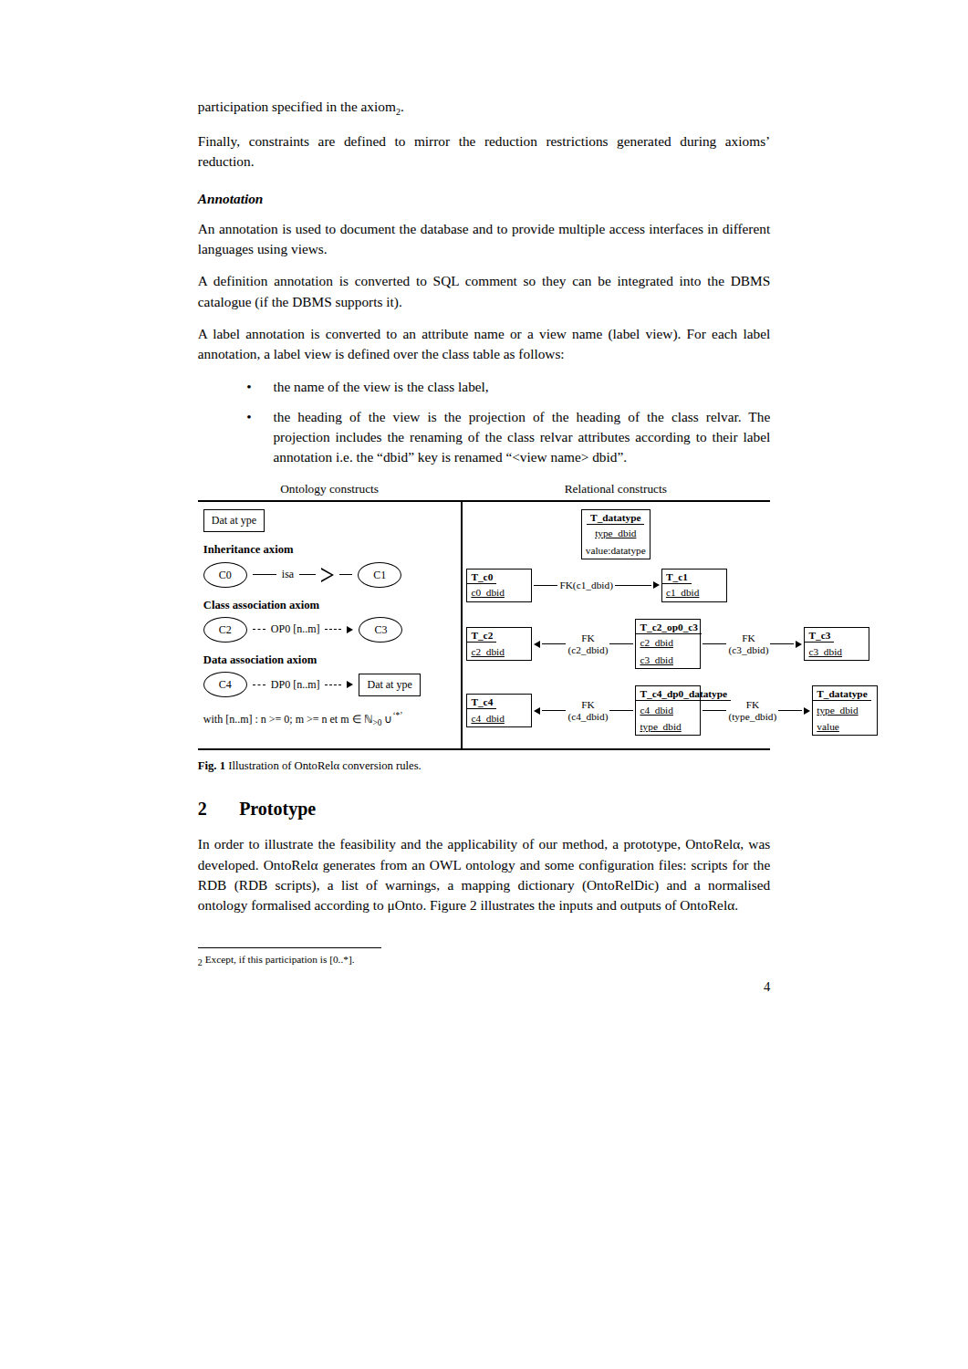participation specified in the axiom2.
Finally, constraints are defined to mirror the reduction restrictions generated during axioms’ reduction.
Annotation
An annotation is used to document the database and to provide multiple access interfaces in different languages using views.
A definition annotation is converted to SQL comment so they can be integrated into the DBMS catalogue (if the DBMS supports it).
A label annotation is converted to an attribute name or a view name (label view). For each label annotation, a label view is defined over the class table as follows:
the name of the view is the class label,
the heading of the view is the projection of the heading of the class relvar. The projection includes the renaming of the class relvar attributes according to their label annotation i.e. the “dbid” key is renamed “<view name> dbid”.
Ontology constructs
Relational constructs
Dat at ype
Inheritance axiom
C0 isa C1
Class association axiom
C2 OP0 [n..m] C3
Data association axiom
C4 DP0 [n..m] Dat at ype
with [n..m] : n >= 0; m >= n et m ∈ ℕ>0 ∪‘*’
T_datatype
type_dbid
value:datatype
T_c0
c0_dbid
FK(c1_dbid) T_c1
c1_dbid
T_c2
c2_dbid
FK
(c2_dbid) T_c2_op0_c3
c2_dbid
c3_dbid
FK
(c3_dbid) T_c3
c3_dbid
T_c4
c4_dbid
FK
(c4_dbid) T_c4_dp0_datatype
c4_dbid
type_dbid
FK
(type_dbid) T_datatype
type_dbid
value
Fig. 1 Illustration of OntoRelα conversion rules.
2 Prototype
In order to illustrate the feasibility and the applicability of our method, a prototype, OntoRelα, was developed. OntoRelα generates from an OWL ontology and some configuration files: scripts for the RDB (RDB scripts), a list of warnings, a mapping dictionary (OntoRelDic) and a normalised ontology formalised according to μOnto. Figure 2 illustrates the inputs and outputs of OntoRelα.
2 Except, if this participation is [0..*].
4